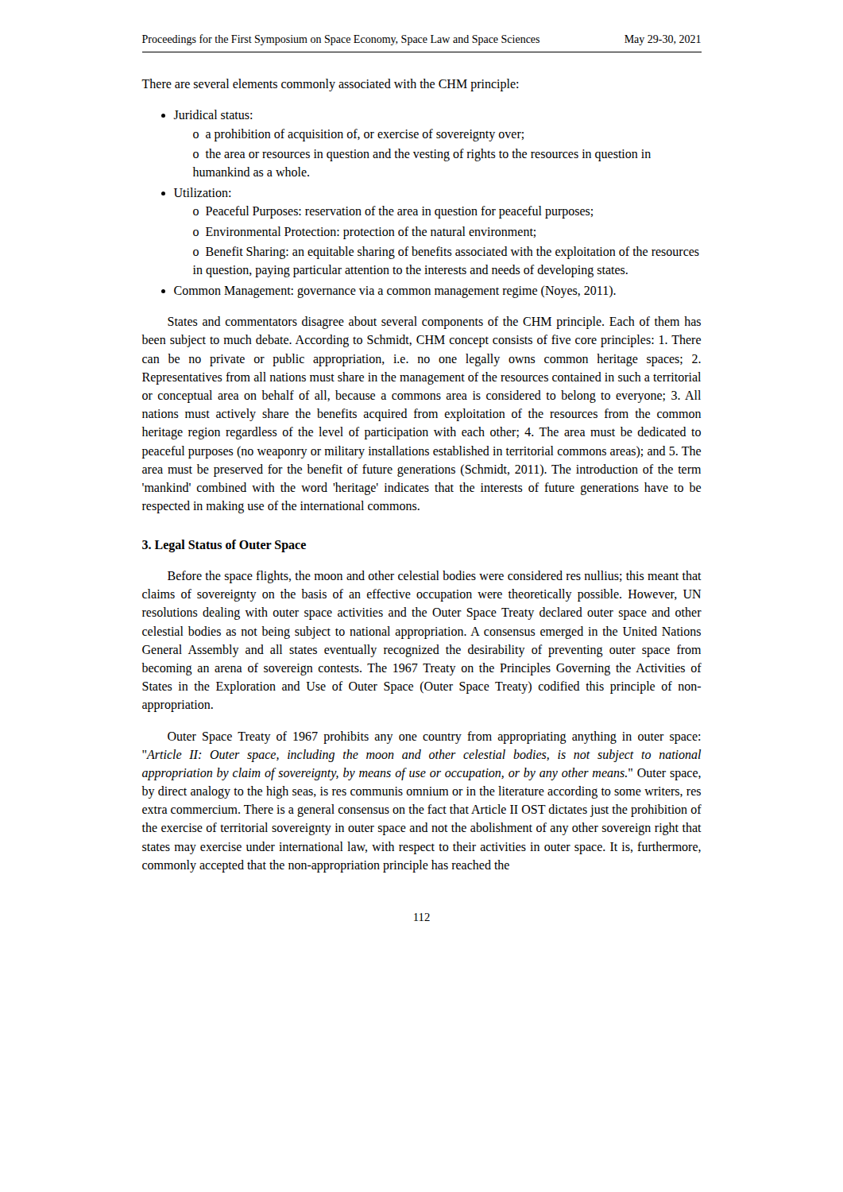Proceedings for the First Symposium on Space Economy, Space Law and Space Sciences May 29-30, 2021
There are several elements commonly associated with the CHM principle:
Juridical status:
a prohibition of acquisition of, or exercise of sovereignty over;
the area or resources in question and the vesting of rights to the resources in question in humankind as a whole.
Utilization:
Peaceful Purposes: reservation of the area in question for peaceful purposes;
Environmental Protection: protection of the natural environment;
Benefit Sharing: an equitable sharing of benefits associated with the exploitation of the resources in question, paying particular attention to the interests and needs of developing states.
Common Management: governance via a common management regime (Noyes, 2011).
States and commentators disagree about several components of the CHM principle. Each of them has been subject to much debate. According to Schmidt, CHM concept consists of five core principles: 1. There can be no private or public appropriation, i.e. no one legally owns common heritage spaces; 2. Representatives from all nations must share in the management of the resources contained in such a territorial or conceptual area on behalf of all, because a commons area is considered to belong to everyone; 3. All nations must actively share the benefits acquired from exploitation of the resources from the common heritage region regardless of the level of participation with each other; 4. The area must be dedicated to peaceful purposes (no weaponry or military installations established in territorial commons areas); and 5. The area must be preserved for the benefit of future generations (Schmidt, 2011). The introduction of the term 'mankind' combined with the word 'heritage' indicates that the interests of future generations have to be respected in making use of the international commons.
3. Legal Status of Outer Space
Before the space flights, the moon and other celestial bodies were considered res nullius; this meant that claims of sovereignty on the basis of an effective occupation were theoretically possible. However, UN resolutions dealing with outer space activities and the Outer Space Treaty declared outer space and other celestial bodies as not being subject to national appropriation. A consensus emerged in the United Nations General Assembly and all states eventually recognized the desirability of preventing outer space from becoming an arena of sovereign contests. The 1967 Treaty on the Principles Governing the Activities of States in the Exploration and Use of Outer Space (Outer Space Treaty) codified this principle of non-appropriation.
Outer Space Treaty of 1967 prohibits any one country from appropriating anything in outer space: "Article II: Outer space, including the moon and other celestial bodies, is not subject to national appropriation by claim of sovereignty, by means of use or occupation, or by any other means." Outer space, by direct analogy to the high seas, is res communis omnium or in the literature according to some writers, res extra commercium. There is a general consensus on the fact that Article II OST dictates just the prohibition of the exercise of territorial sovereignty in outer space and not the abolishment of any other sovereign right that states may exercise under international law, with respect to their activities in outer space. It is, furthermore, commonly accepted that the non-appropriation principle has reached the
112